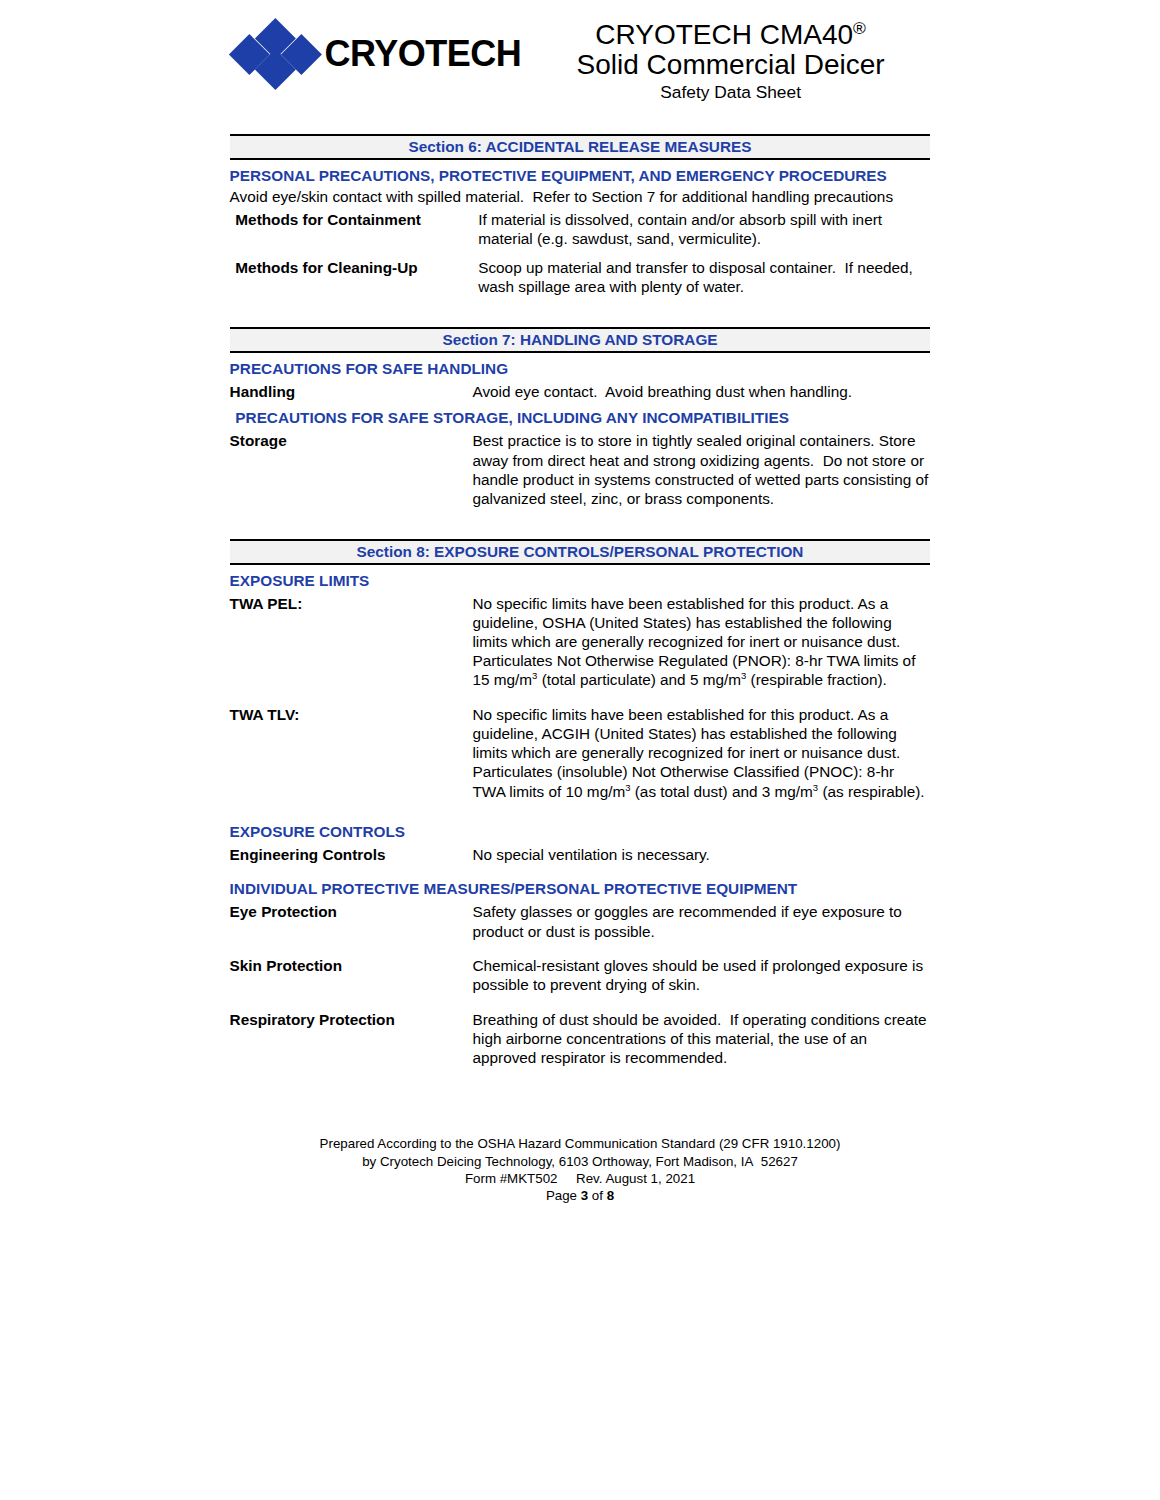CRYOTECH
CRYOTECH CMA40®
Solid Commercial Deicer
Safety Data Sheet
Section 6: ACCIDENTAL RELEASE MEASURES
PERSONAL PRECAUTIONS, PROTECTIVE EQUIPMENT, AND EMERGENCY PROCEDURES
Avoid eye/skin contact with spilled material. Refer to Section 7 for additional handling precautions
| Methods for Containment | If material is dissolved, contain and/or absorb spill with inert material (e.g. sawdust, sand, vermiculite). |
| Methods for Cleaning-Up | Scoop up material and transfer to disposal container. If needed, wash spillage area with plenty of water. |
Section 7: HANDLING AND STORAGE
PRECAUTIONS FOR SAFE HANDLING
| Handling | Avoid eye contact. Avoid breathing dust when handling. |
PRECAUTIONS FOR SAFE STORAGE, INCLUDING ANY INCOMPATIBILITIES
| Storage | Best practice is to store in tightly sealed original containers. Store away from direct heat and strong oxidizing agents. Do not store or handle product in systems constructed of wetted parts consisting of galvanized steel, zinc, or brass components. |
Section 8: EXPOSURE CONTROLS/PERSONAL PROTECTION
EXPOSURE LIMITS
| TWA PEL: | No specific limits have been established for this product. As a guideline, OSHA (United States) has established the following limits which are generally recognized for inert or nuisance dust. Particulates Not Otherwise Regulated (PNOR): 8-hr TWA limits of 15 mg/m 3 (total particulate) and 5 mg/m 3 (respirable fraction). |
| TWA TLV: | No specific limits have been established for this product. As a guideline, ACGIH (United States) has established the following limits which are generally recognized for inert or nuisance dust. Particulates (insoluble) Not Otherwise Classified (PNOC): 8-hr TWA limits of 10 mg/m 3 (as total dust) and 3 mg/m 3 (as respirable). |
EXPOSURE CONTROLS
| Engineering Controls | No special ventilation is necessary. |
INDIVIDUAL PROTECTIVE MEASURES/PERSONAL PROTECTIVE EQUIPMENT
| Eye Protection | Safety glasses or goggles are recommended if eye exposure to product or dust is possible. |
| Skin Protection | Chemical-resistant gloves should be used if prolonged exposure is possible to prevent drying of skin. |
| Respiratory Protection | Breathing of dust should be avoided. If operating conditions create high airborne concentrations of this material, the use of an approved respirator is recommended. |
Prepared According to the OSHA Hazard Communication Standard (29 CFR 1910.1200)
by Cryotech Deicing Technology, 6103 Orthoway, Fort Madison, IA 52627
Form #MKT502 Rev. August 1, 2021
Page 3 of 8